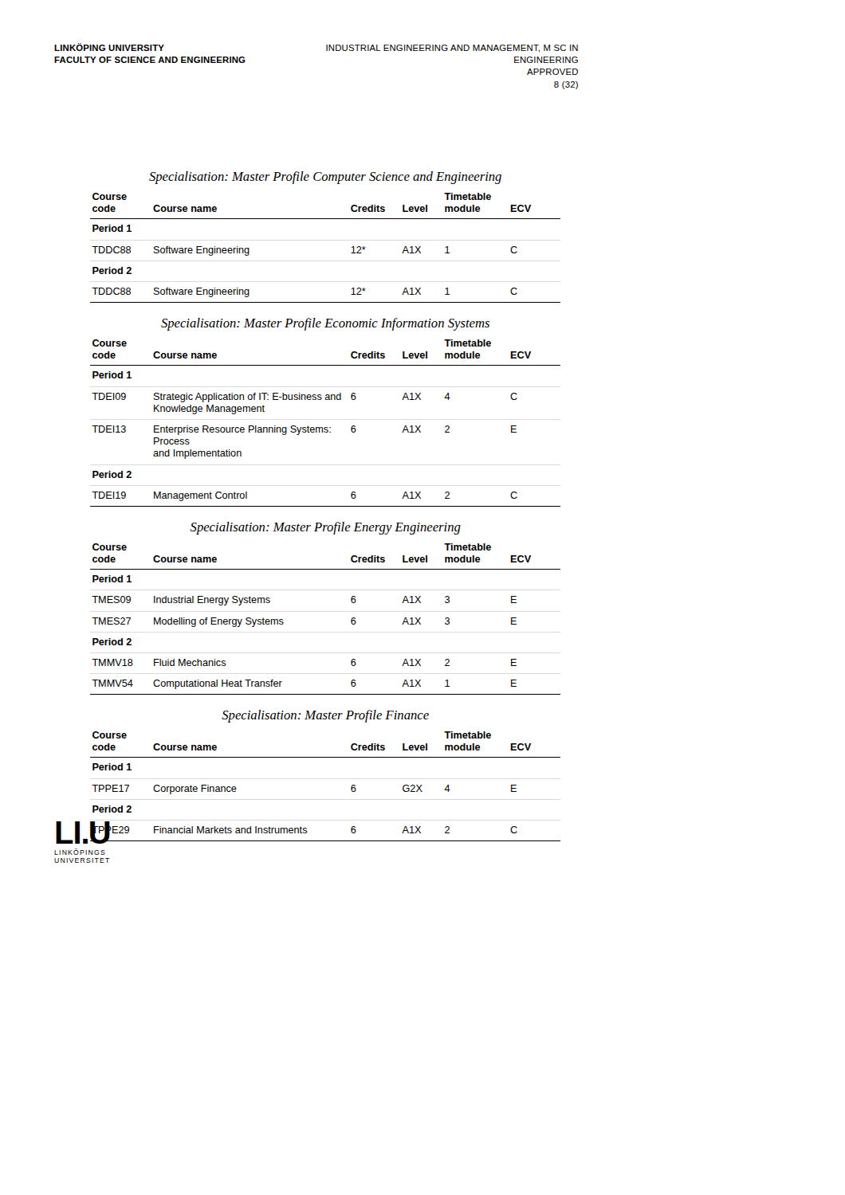LINKÖPING UNIVERSITY
FACULTY OF SCIENCE AND ENGINEERING
INDUSTRIAL ENGINEERING AND MANAGEMENT, M SC IN
ENGINEERING
APPROVED
8 (32)
Specialisation: Master Profile Computer Science and Engineering
| Course code | Course name | Credits | Level | Timetable module | ECV |
| --- | --- | --- | --- | --- | --- |
| Period 1 |
| TDDC88 | Software Engineering | 12* | A1X | 1 | C |
| Period 2 |
| TDDC88 | Software Engineering | 12* | A1X | 1 | C |
Specialisation: Master Profile Economic Information Systems
| Course code | Course name | Credits | Level | Timetable module | ECV |
| --- | --- | --- | --- | --- | --- |
| Period 1 |
| TDEI09 | Strategic Application of IT: E-business and Knowledge Management | 6 | A1X | 4 | C |
| TDEI13 | Enterprise Resource Planning Systems: Process and Implementation | 6 | A1X | 2 | E |
| Period 2 |
| TDEI19 | Management Control | 6 | A1X | 2 | C |
Specialisation: Master Profile Energy Engineering
| Course code | Course name | Credits | Level | Timetable module | ECV |
| --- | --- | --- | --- | --- | --- |
| Period 1 |
| TMES09 | Industrial Energy Systems | 6 | A1X | 3 | E |
| TMES27 | Modelling of Energy Systems | 6 | A1X | 3 | E |
| Period 2 |
| TMMV18 | Fluid Mechanics | 6 | A1X | 2 | E |
| TMMV54 | Computational Heat Transfer | 6 | A1X | 1 | E |
Specialisation: Master Profile Finance
| Course code | Course name | Credits | Level | Timetable module | ECV |
| --- | --- | --- | --- | --- | --- |
| Period 1 |
| TPPE17 | Corporate Finance | 6 | G2X | 4 | E |
| Period 2 |
| TPPE29 | Financial Markets and Instruments | 6 | A1X | 2 | C |
LI. U
LINKÖPINGS UNIVERSITET